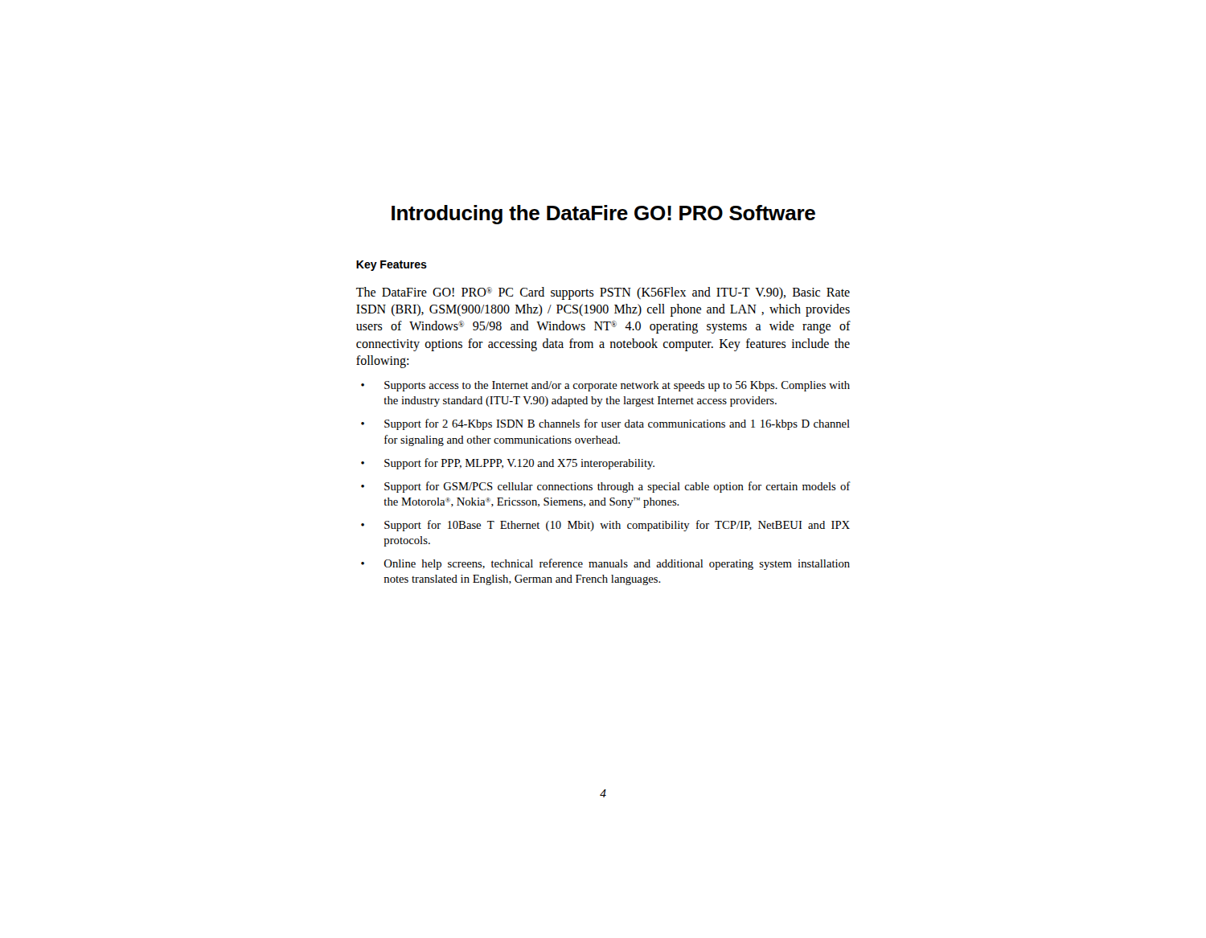Introducing the DataFire GO! PRO Software
Key Features
The DataFire GO! PRO® PC Card supports PSTN (K56Flex and ITU-T V.90), Basic Rate ISDN (BRI), GSM(900/1800 Mhz) / PCS(1900 Mhz) cell phone and LAN , which provides users of Windows® 95/98 and Windows NT® 4.0 operating systems a wide range of connectivity options for accessing data from a notebook computer. Key features include the following:
Supports access to the Internet and/or a corporate network at speeds up to 56 Kbps. Complies with the industry standard (ITU-T V.90) adapted by the largest Internet access providers.
Support for 2 64-Kbps ISDN B channels for user data communications and 1 16-kbps D channel for signaling and other communications overhead.
Support for PPP, MLPPP, V.120 and X75 interoperability.
Support for GSM/PCS cellular connections through a special cable option for certain models of the Motorola®, Nokia®, Ericsson, Siemens, and Sony™ phones.
Support for 10Base T Ethernet (10 Mbit) with compatibility for TCP/IP, NetBEUI and IPX protocols.
Online help screens, technical reference manuals and additional operating system installation notes translated in English, German and French languages.
4